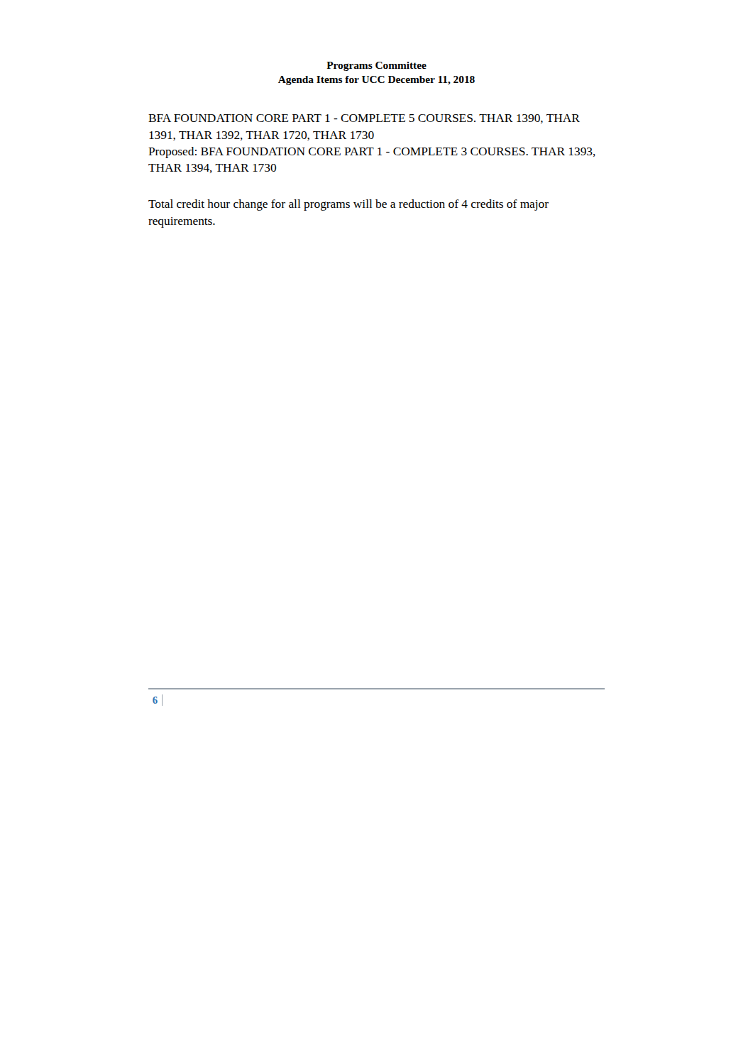Programs Committee Agenda Items for UCC December 11, 2018
BFA FOUNDATION CORE PART 1 - COMPLETE 5 COURSES. THAR 1390, THAR 1391, THAR 1392, THAR 1720, THAR 1730
Proposed: BFA FOUNDATION CORE PART 1 - COMPLETE 3 COURSES. THAR 1393, THAR 1394, THAR 1730
Total credit hour change for all programs will be a reduction of 4 credits of major requirements.
6